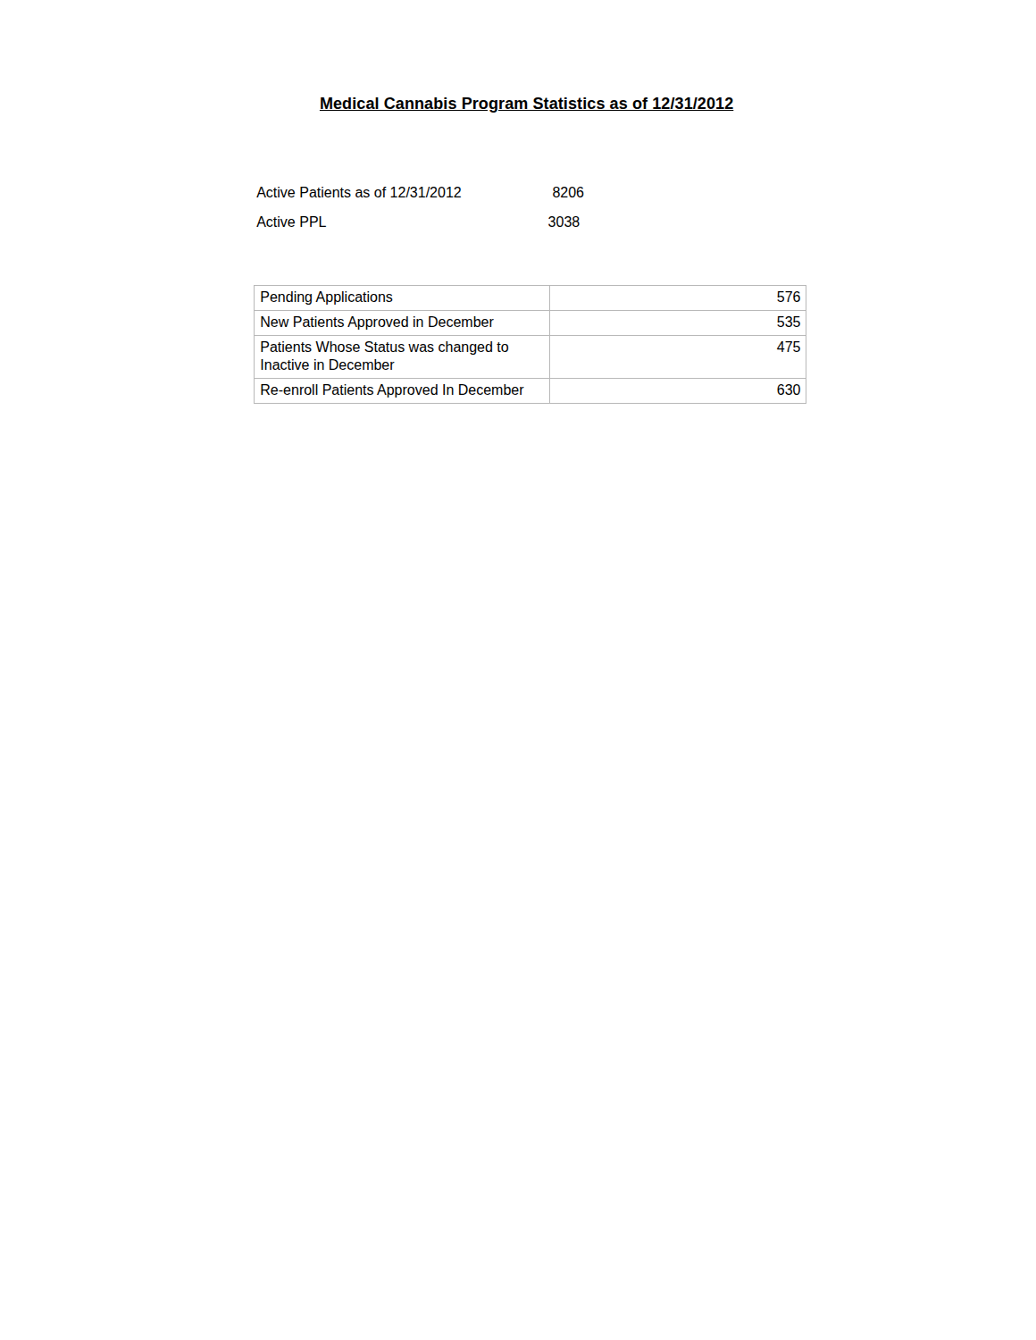Medical Cannabis Program Statistics as of 12/31/2012
Active Patients as of 12/31/2012 8206
Active PPL 3038
| Pending Applications | 576 |
| New Patients Approved in December | 535 |
| Patients Whose Status was changed to Inactive in December | 475 |
| Re-enroll Patients Approved In December | 630 |